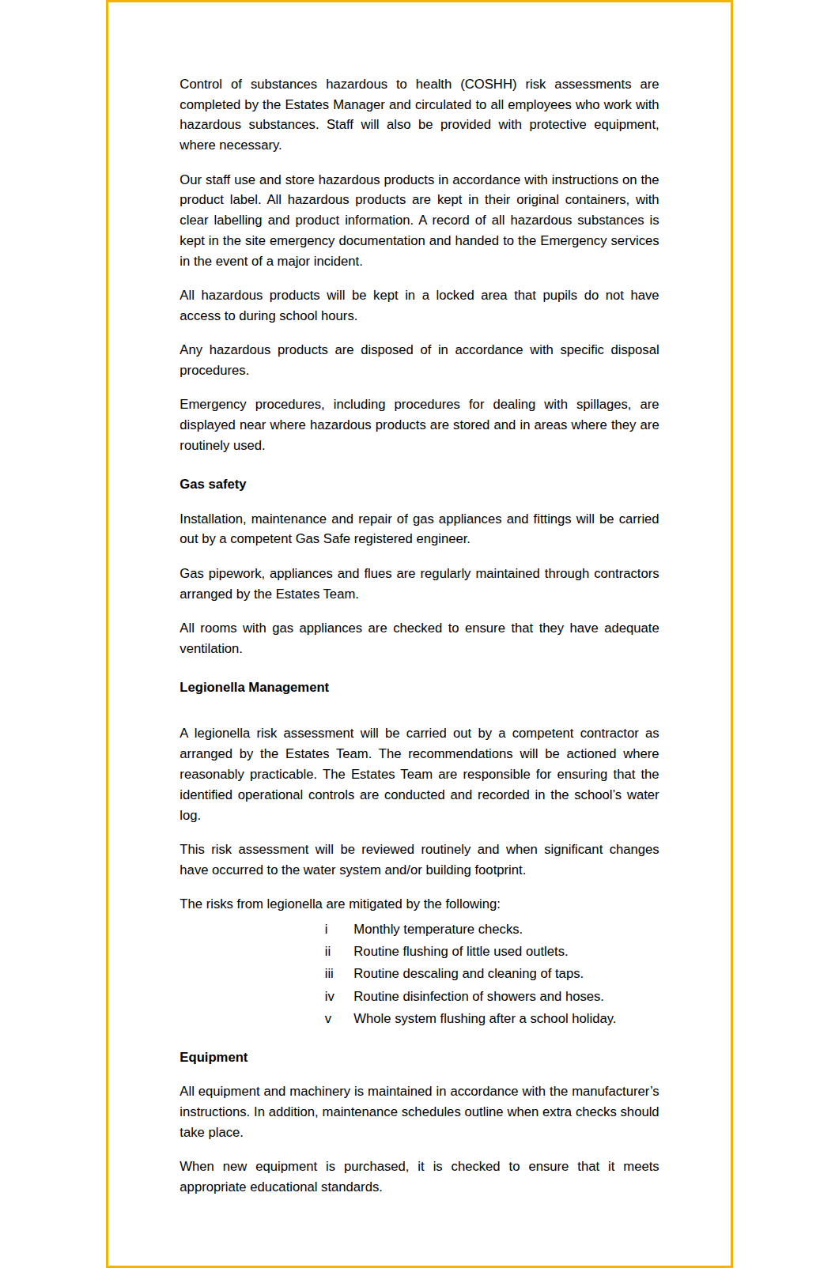Control of substances hazardous to health (COSHH) risk assessments are completed by the Estates Manager and circulated to all employees who work with hazardous substances. Staff will also be provided with protective equipment, where necessary.
Our staff use and store hazardous products in accordance with instructions on the product label. All hazardous products are kept in their original containers, with clear labelling and product information. A record of all hazardous substances is kept in the site emergency documentation and handed to the Emergency services in the event of a major incident.
All hazardous products will be kept in a locked area that pupils do not have access to during school hours.
Any hazardous products are disposed of in accordance with specific disposal procedures.
Emergency procedures, including procedures for dealing with spillages, are displayed near where hazardous products are stored and in areas where they are routinely used.
Gas safety
Installation, maintenance and repair of gas appliances and fittings will be carried out by a competent Gas Safe registered engineer.
Gas pipework, appliances and flues are regularly maintained through contractors arranged by the Estates Team.
All rooms with gas appliances are checked to ensure that they have adequate ventilation.
Legionella Management
A legionella risk assessment will be carried out by a competent contractor as arranged by the Estates Team. The recommendations will be actioned where reasonably practicable. The Estates Team are responsible for ensuring that the identified operational controls are conducted and recorded in the school’s water log.
This risk assessment will be reviewed routinely and when significant changes have occurred to the water system and/or building footprint.
The risks from legionella are mitigated by the following:
iMonthly temperature checks.
ii Routine flushing of little used outlets.
iii Routine descaling and cleaning of taps.
iv Routine disinfection of showers and hoses.
vWhole system flushing after a school holiday.
Equipment
All equipment and machinery is maintained in accordance with the manufacturer’s instructions. In addition, maintenance schedules outline when extra checks should take place.
When new equipment is purchased, it is checked to ensure that it meets appropriate educational standards.